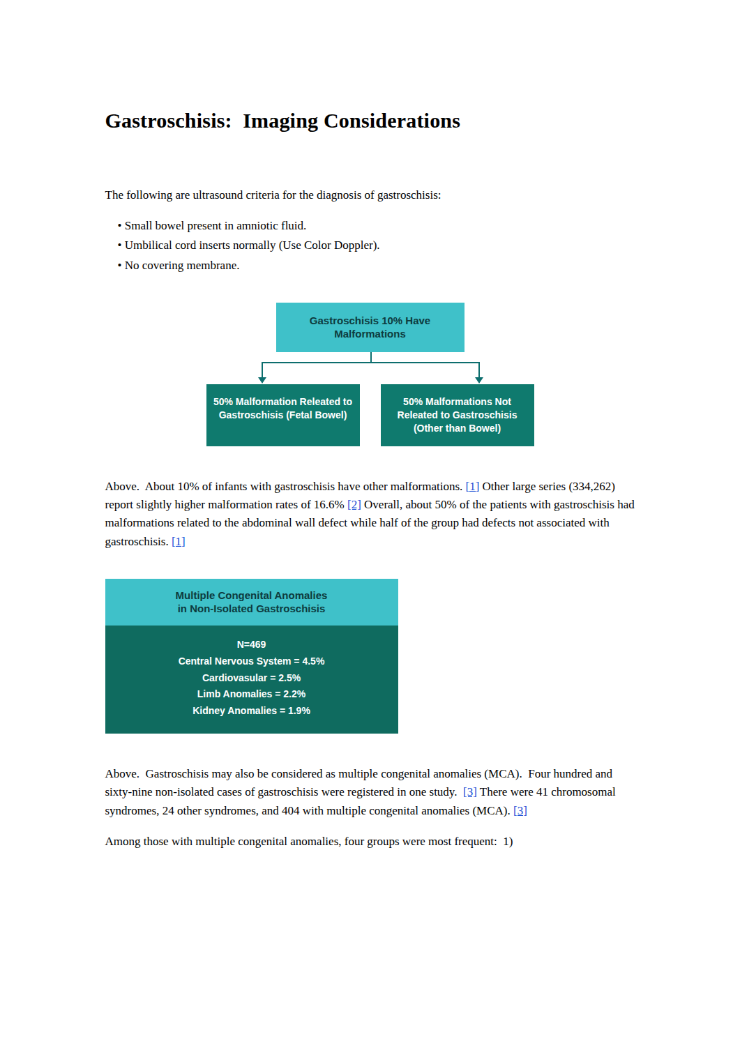Gastroschisis: Imaging Considerations
The following are ultrasound criteria for the diagnosis of gastroschisis:
• Small bowel present in amniotic fluid.
• Umbilical cord inserts normally (Use Color Doppler).
• No covering membrane.
Gastroschisis 10% Have
Malformations
50% Malformation Releated to
Gastroschisis (Fetal Bowel)
50% Malformations Not
Releated to Gastroschisis
(Other than Bowel)
Above. About 10% of infants with gastroschisis have other malformations. [1] Other large series (334,262) report slightly higher malformation rates of 16.6% [2] Overall, about 50% of the patients with gastroschisis had malformations related to the abdominal wall defect while half of the group had defects not associated with gastroschisis. [1]
Multiple Congenital Anomalies
in Non-Isolated Gastroschisis
N=469
Central Nervous System = 4.5%
Cardiovasular = 2.5%
Limb Anomalies = 2.2%
Kidney Anomalies = 1.9%
Above. Gastroschisis may also be considered as multiple congenital anomalies (MCA). Four hundred and sixty-nine non-isolated cases of gastroschisis were registered in one study. [3] There were 41 chromosomal syndromes, 24 other syndromes, and 404 with multiple congenital anomalies (MCA). [3]
Among those with multiple congenital anomalies, four groups were most frequent: 1)